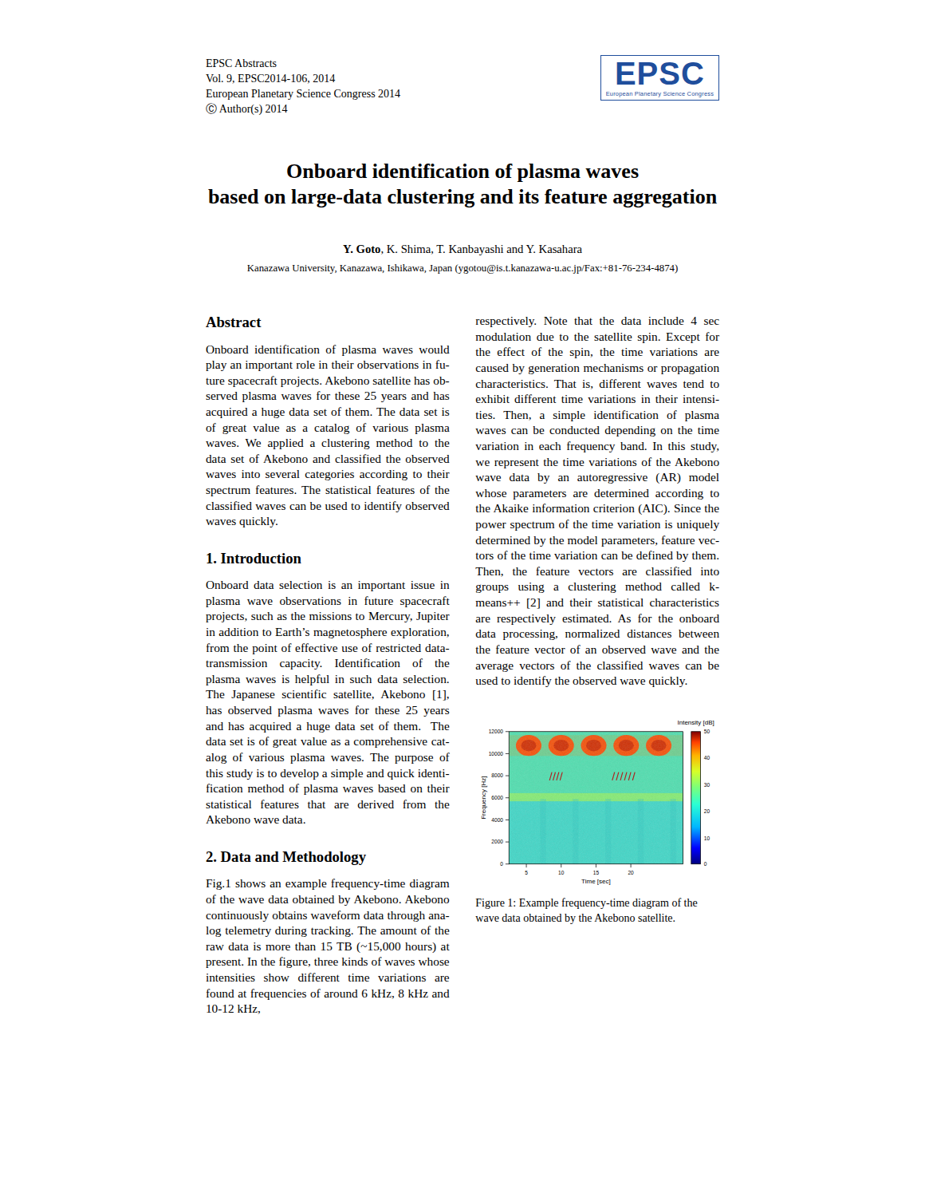EPSC Abstracts
Vol. 9, EPSC2014-106, 2014
European Planetary Science Congress 2014
Ⓒ Author(s) 2014
EPSC European Planetary Science Congress
Onboard identification of plasma waves
based on large-data clustering and its feature aggregation
Y. Goto, K. Shima, T. Kanbayashi and Y. Kasahara
Kanazawa University, Kanazawa, Ishikawa, Japan (ygotou@is.t.kanazawa-u.ac.jp/Fax:+81-76-234-4874)
Abstract
Onboard identification of plasma waves would play an important role in their observations in future spacecraft projects. Akebono satellite has observed plasma waves for these 25 years and has acquired a huge data set of them. The data set is of great value as a catalog of various plasma waves. We applied a clustering method to the data set of Akebono and classified the observed waves into several categories according to their spectrum features. The statistical features of the classified waves can be used to identify observed waves quickly.
1. Introduction
Onboard data selection is an important issue in plasma wave observations in future spacecraft projects, such as the missions to Mercury, Jupiter in addition to Earth’s magnetosphere exploration, from the point of effective use of restricted data-transmission capacity. Identification of the plasma waves is helpful in such data selection. The Japanese scientific satellite, Akebono [1], has observed plasma waves for these 25 years and has acquired a huge data set of them. The data set is of great value as a comprehensive catalog of various plasma waves. The purpose of this study is to develop a simple and quick identification method of plasma waves based on their statistical features that are derived from the Akebono wave data.
2. Data and Methodology
Fig.1 shows an example frequency-time diagram of the wave data obtained by Akebono. Akebono continuously obtains waveform data through analog telemetry during tracking. The amount of the raw data is more than 15 TB (~15,000 hours) at present. In the figure, three kinds of waves whose intensities show different time variations are found at frequencies of around 6 kHz, 8 kHz and 10-12 kHz,
respectively. Note that the data include 4 sec modulation due to the satellite spin. Except for the effect of the spin, the time variations are caused by generation mechanisms or propagation characteristics. That is, different waves tend to exhibit different time variations in their intensities. Then, a simple identification of plasma waves can be conducted depending on the time variation in each frequency band. In this study, we represent the time variations of the Akebono wave data by an autoregressive (AR) model whose parameters are determined according to the Akaike information criterion (AIC). Since the power spectrum of the time variation is uniquely determined by the model parameters, feature vectors of the time variation can be defined by them. Then, the feature vectors are classified into groups using a clustering method called k-means++ [2] and their statistical characteristics are respectively estimated. As for the onboard data processing, normalized distances between the feature vector of an observed wave and the average vectors of the classified waves can be used to identify the observed wave quickly.
0 2000 4000 6000 8000 10000 12000 5 10 15 20 Time [sec] Frequency [Hz] 50 40 30 20 10 0 Intensity [dB]
Figure 1: Example frequency-time diagram of the wave data obtained by the Akebono satellite.